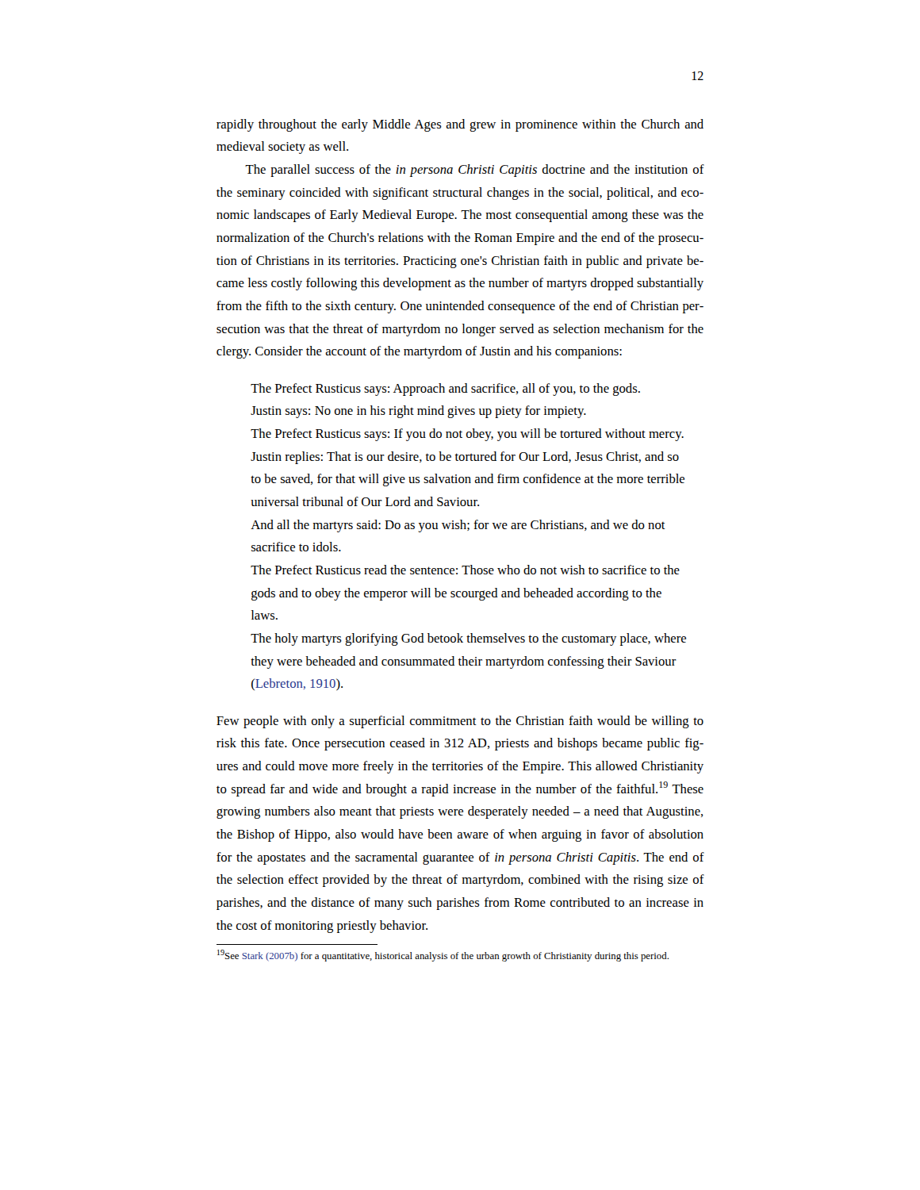12
rapidly throughout the early Middle Ages and grew in prominence within the Church and medieval society as well.
The parallel success of the in persona Christi Capitis doctrine and the institution of the seminary coincided with significant structural changes in the social, political, and economic landscapes of Early Medieval Europe. The most consequential among these was the normalization of the Church's relations with the Roman Empire and the end of the prosecution of Christians in its territories. Practicing one's Christian faith in public and private became less costly following this development as the number of martyrs dropped substantially from the fifth to the sixth century. One unintended consequence of the end of Christian persecution was that the threat of martyrdom no longer served as selection mechanism for the clergy. Consider the account of the martyrdom of Justin and his companions:
The Prefect Rusticus says: Approach and sacrifice, all of you, to the gods.
Justin says: No one in his right mind gives up piety for impiety.
The Prefect Rusticus says: If you do not obey, you will be tortured without mercy.
Justin replies: That is our desire, to be tortured for Our Lord, Jesus Christ, and so to be saved, for that will give us salvation and firm confidence at the more terrible universal tribunal of Our Lord and Saviour.
And all the martyrs said: Do as you wish; for we are Christians, and we do not sacrifice to idols.
The Prefect Rusticus read the sentence: Those who do not wish to sacrifice to the gods and to obey the emperor will be scourged and beheaded according to the laws.
The holy martyrs glorifying God betook themselves to the customary place, where they were beheaded and consummated their martyrdom confessing their Saviour (Lebreton, 1910).
Few people with only a superficial commitment to the Christian faith would be willing to risk this fate. Once persecution ceased in 312 AD, priests and bishops became public figures and could move more freely in the territories of the Empire. This allowed Christianity to spread far and wide and brought a rapid increase in the number of the faithful.19 These growing numbers also meant that priests were desperately needed – a need that Augustine, the Bishop of Hippo, also would have been aware of when arguing in favor of absolution for the apostates and the sacramental guarantee of in persona Christi Capitis. The end of the selection effect provided by the threat of martyrdom, combined with the rising size of parishes, and the distance of many such parishes from Rome contributed to an increase in the cost of monitoring priestly behavior.
19See Stark (2007b) for a quantitative, historical analysis of the urban growth of Christianity during this period.